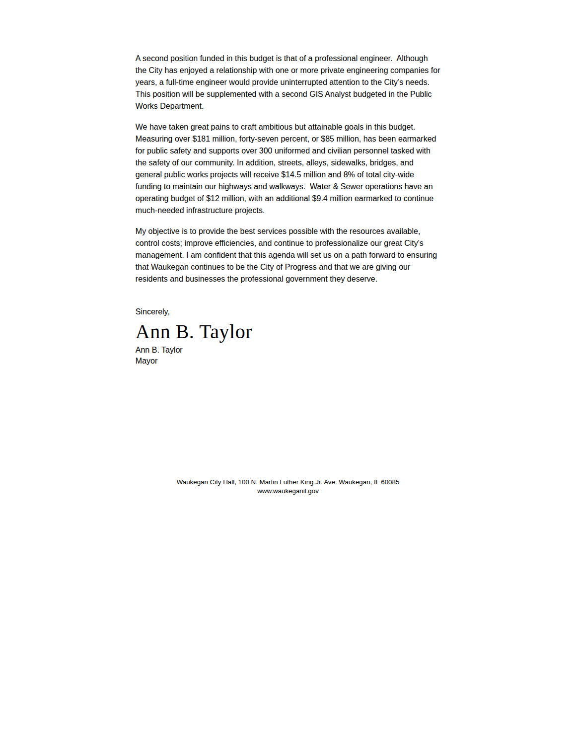A second position funded in this budget is that of a professional engineer. Although the City has enjoyed a relationship with one or more private engineering companies for years, a full-time engineer would provide uninterrupted attention to the City’s needs. This position will be supplemented with a second GIS Analyst budgeted in the Public Works Department.
We have taken great pains to craft ambitious but attainable goals in this budget. Measuring over $181 million, forty-seven percent, or $85 million, has been earmarked for public safety and supports over 300 uniformed and civilian personnel tasked with the safety of our community. In addition, streets, alleys, sidewalks, bridges, and general public works projects will receive $14.5 million and 8% of total city-wide funding to maintain our highways and walkways. Water & Sewer operations have an operating budget of $12 million, with an additional $9.4 million earmarked to continue much-needed infrastructure projects.
My objective is to provide the best services possible with the resources available, control costs; improve efficiencies, and continue to professionalize our great City's management. I am confident that this agenda will set us on a path forward to ensuring that Waukegan continues to be the City of Progress and that we are giving our residents and businesses the professional government they deserve.
Sincerely,
Ann B. Taylor
Ann B. Taylor
Mayor
Waukegan City Hall, 100 N. Martin Luther King Jr. Ave. Waukegan, IL 60085
www.waukeganil.gov